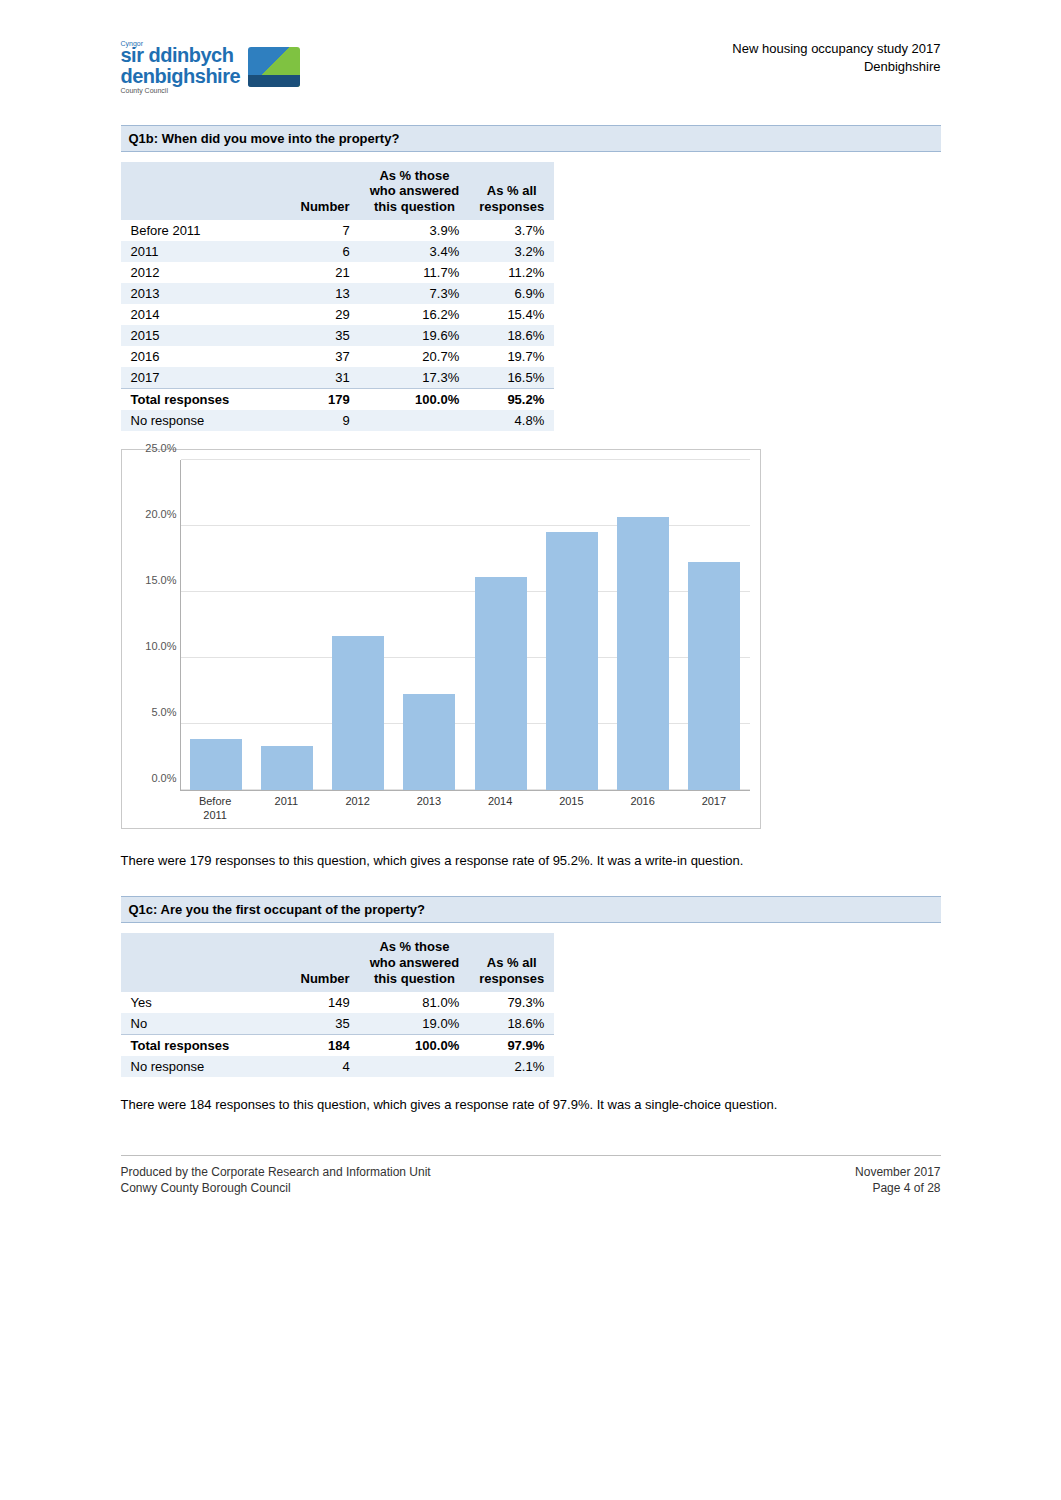Cyngor sir ddinbych
denbighshire County Council
New housing occupancy study 2017
Denbighshire
Q1b: When did you move into the property?
| | Number | As % those who answered this question | As % all responses |
| --- | --- | --- | --- |
| Before 2011 | 7 | 3.9% | 3.7% |
| 2011 | 6 | 3.4% | 3.2% |
| 2012 | 21 | 11.7% | 11.2% |
| 2013 | 13 | 7.3% | 6.9% |
| 2014 | 29 | 16.2% | 15.4% |
| 2015 | 35 | 19.6% | 18.6% |
| 2016 | 37 | 20.7% | 19.7% |
| 2017 | 31 | 17.3% | 16.5% |
| Total responses | 179 | 100.0% | 95.2% |
| No response | 9 | | 4.8% |
0.0%
5.0%
10.0%
15.0%
20.0%
25.0%
Before
2011 2011 2012 2013 2014 2015 2016 2017
There were 179 responses to this question, which gives a response rate of 95.2%. It was a write-in question.
Q1c: Are you the first occupant of the property?
| | Number | As % those who answered this question | As % all responses |
| --- | --- | --- | --- |
| Yes | 149 | 81.0% | 79.3% |
| No | 35 | 19.0% | 18.6% |
| Total responses | 184 | 100.0% | 97.9% |
| No response | 4 | | 2.1% |
There were 184 responses to this question, which gives a response rate of 97.9%. It was a single-choice question.
Produced by the Corporate Research and Information Unit
Conwy County Borough Council
November 2017
Page 4 of 28